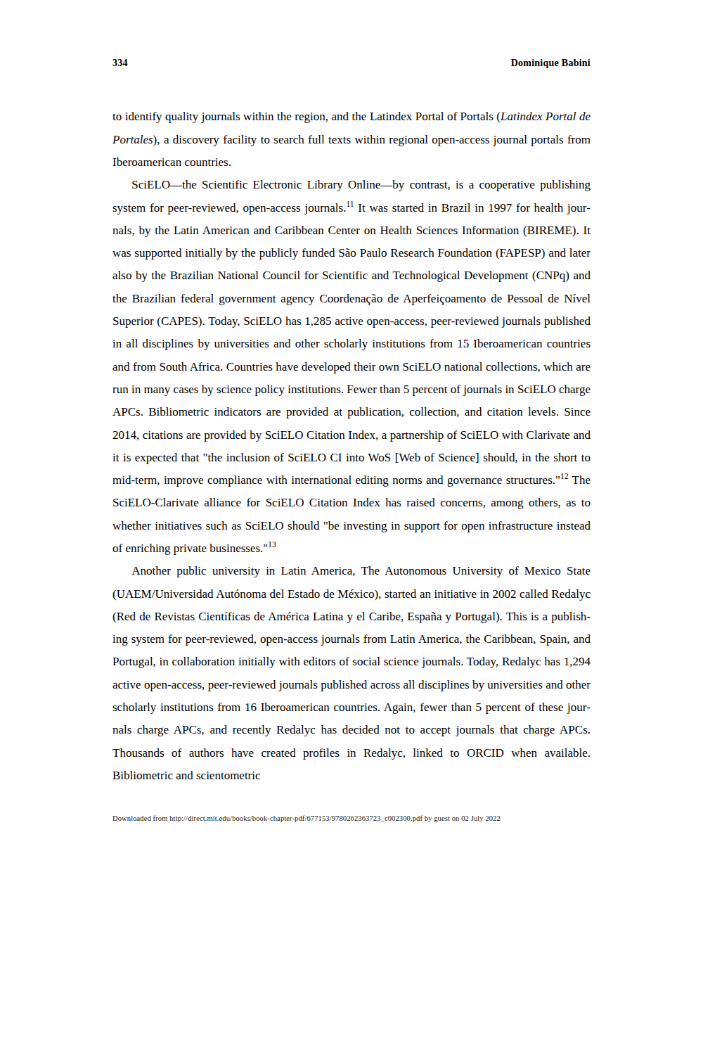334 Dominique Babini
to identify quality journals within the region, and the Latindex Portal of Portals (Latindex Portal de Portales), a discovery facility to search full texts within regional open-access journal portals from Iberoamerican countries.
SciELO—the Scientific Electronic Library Online—by contrast, is a cooperative publishing system for peer-reviewed, open-access journals.11 It was started in Brazil in 1997 for health journals, by the Latin American and Caribbean Center on Health Sciences Information (BIREME). It was supported initially by the publicly funded São Paulo Research Foundation (FAPESP) and later also by the Brazilian National Council for Scientific and Technological Development (CNPq) and the Brazilian federal government agency Coordenação de Aperfeiçoamento de Pessoal de Nível Superior (CAPES). Today, SciELO has 1,285 active open-access, peer-reviewed journals published in all disciplines by universities and other scholarly institutions from 15 Iberoamerican countries and from South Africa. Countries have developed their own SciELO national collections, which are run in many cases by science policy institutions. Fewer than 5 percent of journals in SciELO charge APCs. Bibliometric indicators are provided at publication, collection, and citation levels. Since 2014, citations are provided by SciELO Citation Index, a partnership of SciELO with Clarivate and it is expected that "the inclusion of SciELO CI into WoS [Web of Science] should, in the short to mid-term, improve compliance with international editing norms and governance structures."12 The SciELO-Clarivate alliance for SciELO Citation Index has raised concerns, among others, as to whether initiatives such as SciELO should "be investing in support for open infrastructure instead of enriching private businesses."13
Another public university in Latin America, The Autonomous University of Mexico State (UAEM/Universidad Autónoma del Estado de México), started an initiative in 2002 called Redalyc (Red de Revistas Científicas de América Latina y el Caribe, España y Portugal). This is a publishing system for peer-reviewed, open-access journals from Latin America, the Caribbean, Spain, and Portugal, in collaboration initially with editors of social science journals. Today, Redalyc has 1,294 active open-access, peer-reviewed journals published across all disciplines by universities and other scholarly institutions from 16 Iberoamerican countries. Again, fewer than 5 percent of these journals charge APCs, and recently Redalyc has decided not to accept journals that charge APCs. Thousands of authors have created profiles in Redalyc, linked to ORCID when available. Bibliometric and scientometric
Downloaded from http://direct.mit.edu/books/book-chapter-pdf/677153/9780262363723_c002300.pdf by guest on 02 July 2022